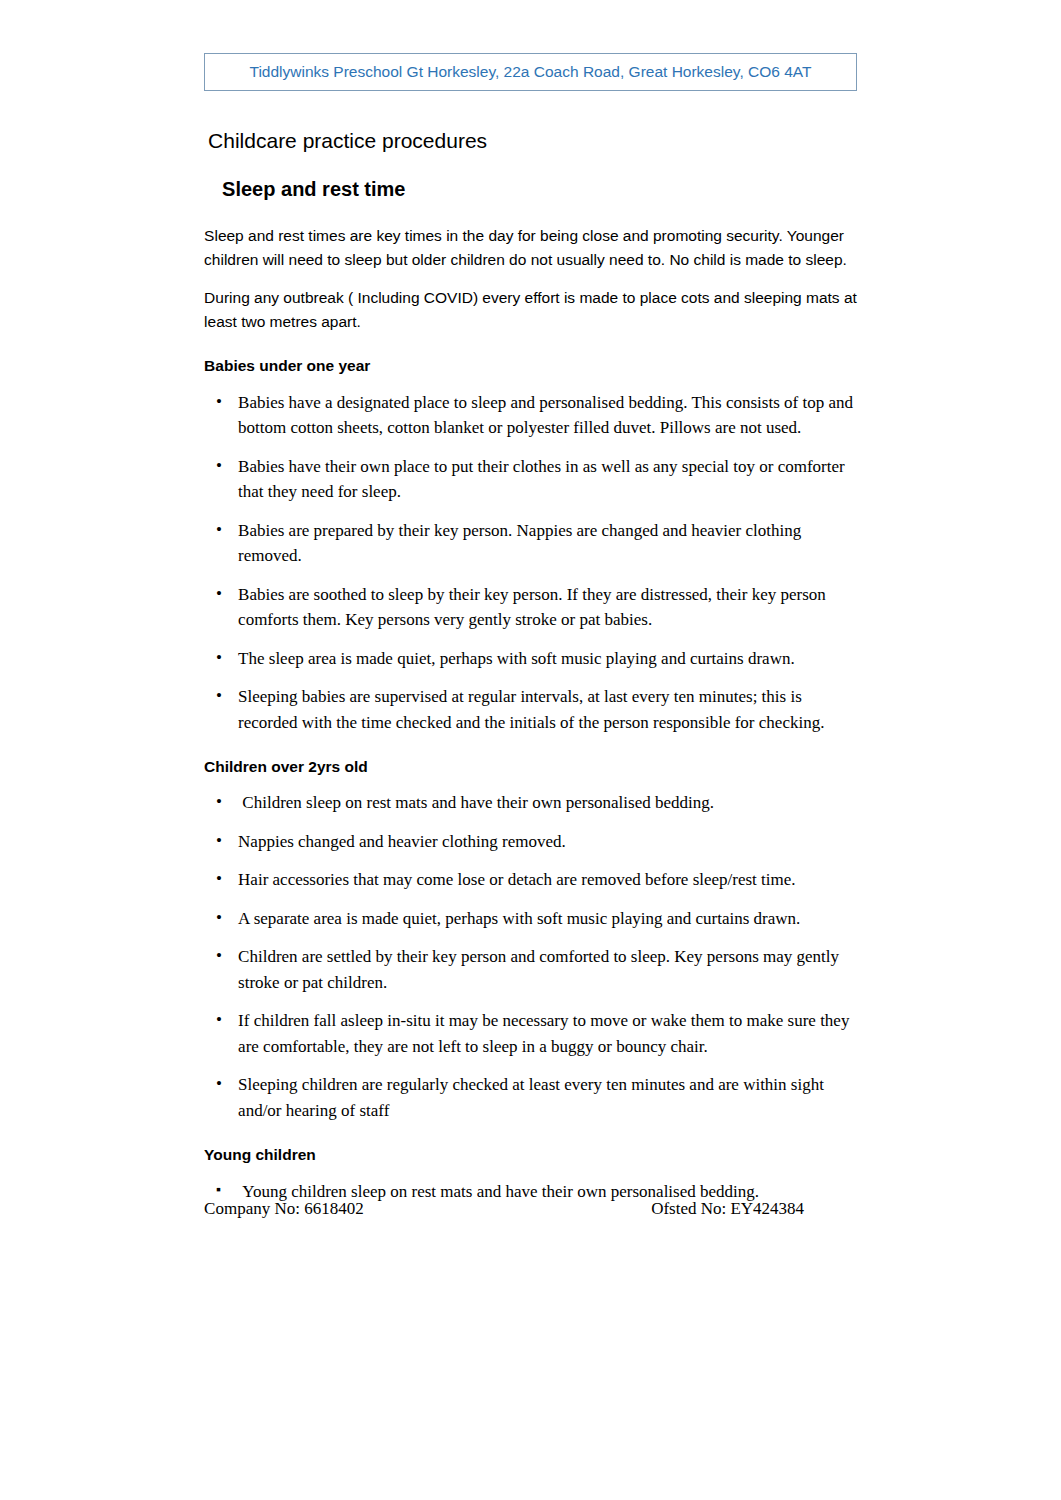Tiddlywinks Preschool Gt Horkesley, 22a Coach Road, Great Horkesley, CO6 4AT
Childcare practice procedures
Sleep and rest time
Sleep and rest times are key times in the day for being close and promoting security. Younger children will need to sleep but older children do not usually need to. No child is made to sleep.
During any outbreak ( Including COVID) every effort is made to place cots and sleeping mats at least two metres apart.
Babies under one year
Babies have a designated place to sleep and personalised bedding. This consists of top and bottom cotton sheets, cotton blanket or polyester filled duvet. Pillows are not used.
Babies have their own place to put their clothes in as well as any special toy or comforter that they need for sleep.
Babies are prepared by their key person. Nappies are changed and heavier clothing removed.
Babies are soothed to sleep by their key person. If they are distressed, their key person comforts them. Key persons very gently stroke or pat babies.
The sleep area is made quiet, perhaps with soft music playing and curtains drawn.
Sleeping babies are supervised at regular intervals, at last every ten minutes; this is recorded with the time checked and the initials of the person responsible for checking.
Children over 2yrs old
Children sleep on rest mats and have their own personalised bedding.
Nappies changed and heavier clothing removed.
Hair accessories that may come lose or detach are removed before sleep/rest time.
A separate area is made quiet, perhaps with soft music playing and curtains drawn.
Children are settled by their key person and comforted to sleep. Key persons may gently stroke or pat children.
If children fall asleep in-situ it may be necessary to move or wake them to make sure they are comfortable, they are not left to sleep in a buggy or bouncy chair.
Sleeping children are regularly checked at least every ten minutes and are within sight and/or hearing of staff
Young children
Young children sleep on rest mats and have their own personalised bedding.
Company No: 6618402
Ofsted No: EY424384